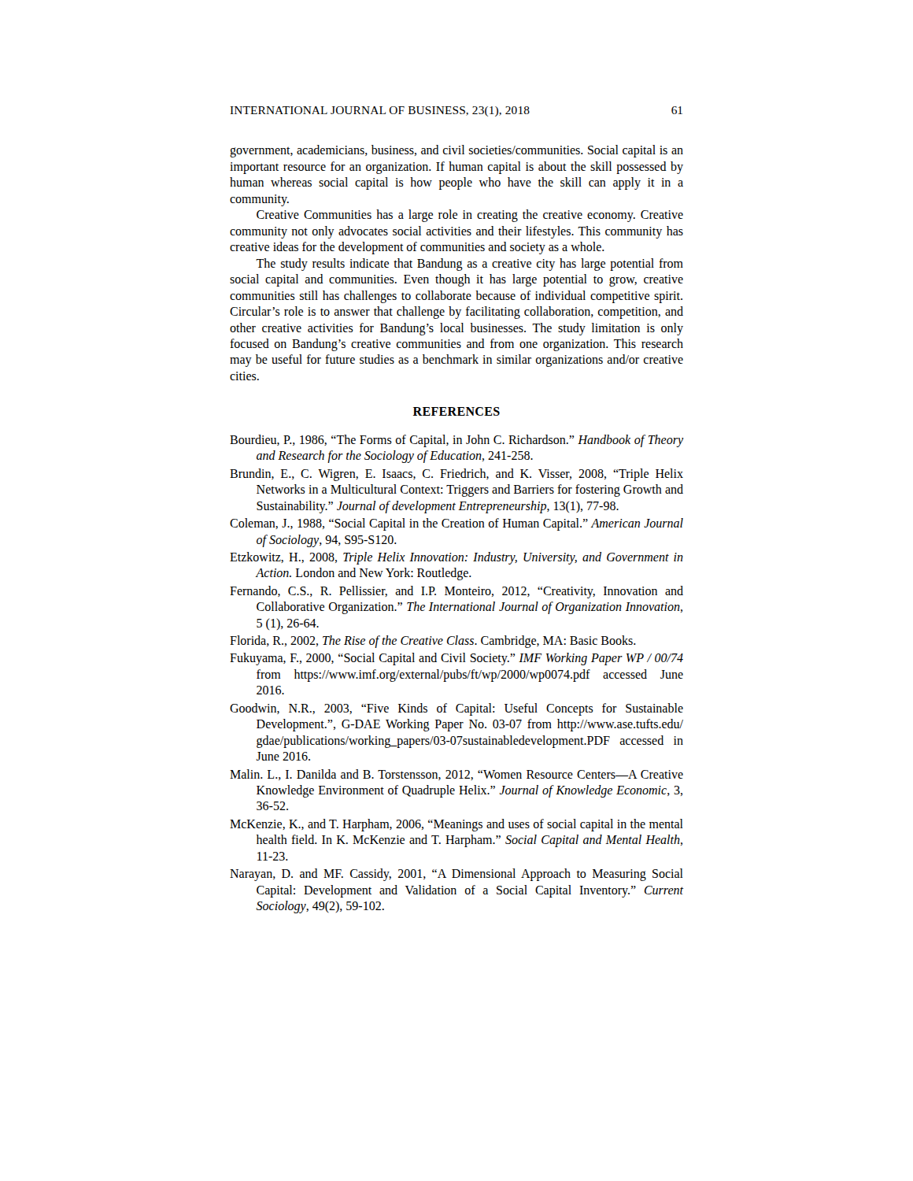INTERNATIONAL JOURNAL OF BUSINESS, 23(1), 2018 61
government, academicians, business, and civil societies/communities. Social capital is an important resource for an organization. If human capital is about the skill possessed by human whereas social capital is how people who have the skill can apply it in a community.
Creative Communities has a large role in creating the creative economy. Creative community not only advocates social activities and their lifestyles. This community has creative ideas for the development of communities and society as a whole.
The study results indicate that Bandung as a creative city has large potential from social capital and communities. Even though it has large potential to grow, creative communities still has challenges to collaborate because of individual competitive spirit. Circular’s role is to answer that challenge by facilitating collaboration, competition, and other creative activities for Bandung’s local businesses. The study limitation is only focused on Bandung’s creative communities and from one organization. This research may be useful for future studies as a benchmark in similar organizations and/or creative cities.
REFERENCES
Bourdieu, P., 1986, “The Forms of Capital, in John C. Richardson.” Handbook of Theory and Research for the Sociology of Education, 241-258.
Brundin, E., C. Wigren, E. Isaacs, C. Friedrich, and K. Visser, 2008, “Triple Helix Networks in a Multicultural Context: Triggers and Barriers for fostering Growth and Sustainability.” Journal of development Entrepreneurship, 13(1), 77-98.
Coleman, J., 1988, “Social Capital in the Creation of Human Capital.” American Journal of Sociology, 94, S95-S120.
Etzkowitz, H., 2008, Triple Helix Innovation: Industry, University, and Government in Action. London and New York: Routledge.
Fernando, C.S., R. Pellissier, and I.P. Monteiro, 2012, “Creativity, Innovation and Collaborative Organization.” The International Journal of Organization Innovation, 5 (1), 26-64.
Florida, R., 2002, The Rise of the Creative Class. Cambridge, MA: Basic Books.
Fukuyama, F., 2000, “Social Capital and Civil Society.” IMF Working Paper WP / 00/74 from https://www.imf.org/external/pubs/ft/wp/2000/wp0074.pdf accessed June 2016.
Goodwin, N.R., 2003, “Five Kinds of Capital: Useful Concepts for Sustainable Development.”, G-DAE Working Paper No. 03-07 from http://www.ase.tufts.edu/ gdae/publications/working_papers/03-07sustainabledevelopment.PDF accessed in June 2016.
Malin. L., I. Danilda and B. Torstensson, 2012, “Women Resource Centers—A Creative Knowledge Environment of Quadruple Helix.” Journal of Knowledge Economic, 3, 36-52.
McKenzie, K., and T. Harpham, 2006, “Meanings and uses of social capital in the mental health field. In K. McKenzie and T. Harpham.” Social Capital and Mental Health, 11-23.
Narayan, D. and MF. Cassidy, 2001, “A Dimensional Approach to Measuring Social Capital: Development and Validation of a Social Capital Inventory.” Current Sociology, 49(2), 59-102.